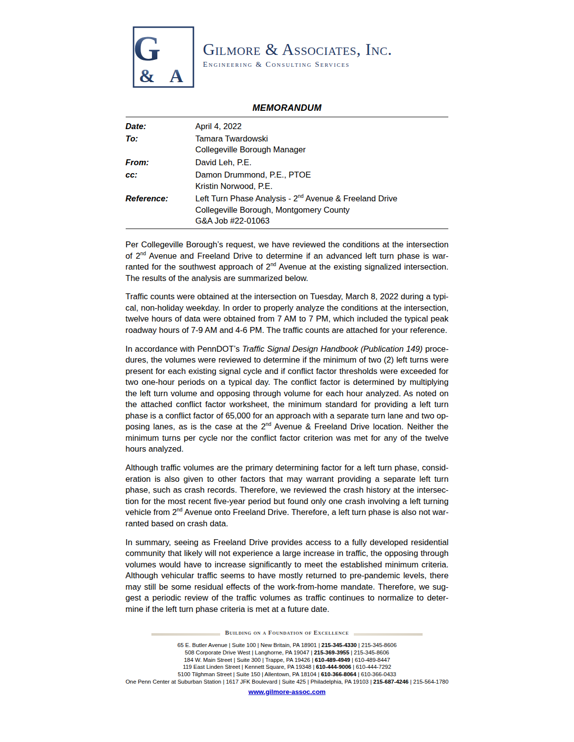G & A
Gilmore & Associates, Inc.
Engineering & Consulting Services
MEMORANDUM
| Date: | April 4, 2022 |
| To: | Tamara Twardowski Collegeville Borough Manager |
| From: | David Leh, P.E. |
| cc: | Damon Drummond, P.E., PTOE Kristin Norwood, P.E. |
| Reference: | Left Turn Phase Analysis - 2 nd Avenue & Freeland Drive Collegeville Borough, Montgomery County G&A Job #22-01063 |
Per Collegeville Borough’s request, we have reviewed the conditions at the intersection of 2nd Avenue and Freeland Drive to determine if an advanced left turn phase is warranted for the southwest approach of 2nd Avenue at the existing signalized intersection. The results of the analysis are summarized below.
Traffic counts were obtained at the intersection on Tuesday, March 8, 2022 during a typical, non-holiday weekday. In order to properly analyze the conditions at the intersection, twelve hours of data were obtained from 7 AM to 7 PM, which included the typical peak roadway hours of 7-9 AM and 4-6 PM. The traffic counts are attached for your reference.
In accordance with PennDOT’s Traffic Signal Design Handbook (Publication 149) procedures, the volumes were reviewed to determine if the minimum of two (2) left turns were present for each existing signal cycle and if conflict factor thresholds were exceeded for two one-hour periods on a typical day. The conflict factor is determined by multiplying the left turn volume and opposing through volume for each hour analyzed. As noted on the attached conflict factor worksheet, the minimum standard for providing a left turn phase is a conflict factor of 65,000 for an approach with a separate turn lane and two opposing lanes, as is the case at the 2nd Avenue & Freeland Drive location. Neither the minimum turns per cycle nor the conflict factor criterion was met for any of the twelve hours analyzed.
Although traffic volumes are the primary determining factor for a left turn phase, consideration is also given to other factors that may warrant providing a separate left turn phase, such as crash records. Therefore, we reviewed the crash history at the intersection for the most recent five-year period but found only one crash involving a left turning vehicle from 2nd Avenue onto Freeland Drive. Therefore, a left turn phase is also not warranted based on crash data.
In summary, seeing as Freeland Drive provides access to a fully developed residential community that likely will not experience a large increase in traffic, the opposing through volumes would have to increase significantly to meet the established minimum criteria. Although vehicular traffic seems to have mostly returned to pre-pandemic levels, there may still be some residual effects of the work-from-home mandate. Therefore, we suggest a periodic review of the traffic volumes as traffic continues to normalize to determine if the left turn phase criteria is met at a future date.
Building on a Foundation of Excellence
65 E. Butler Avenue | Suite 100 | New Britain, PA 18901 | 215-345-4330 | 215-345-8606
508 Corporate Drive West | Langhorne, PA 19047 | 215-369-3955 | 215-345-8606
184 W. Main Street | Suite 300 | Trappe, PA 19426 | 610-489-4949 | 610-489-8447
119 East Linden Street | Kennett Square, PA 19348 | 610-444-9006 | 610-444-7292
5100 Tilghman Street | Suite 150 | Allentown, PA 18104 | 610-366-8064 | 610-366-0433
One Penn Center at Suburban Station | 1617 JFK Boulevard | Suite 425 | Philadelphia, PA 19103 | 215-687-4246 | 215-564-1780
www.gilmore-assoc.com